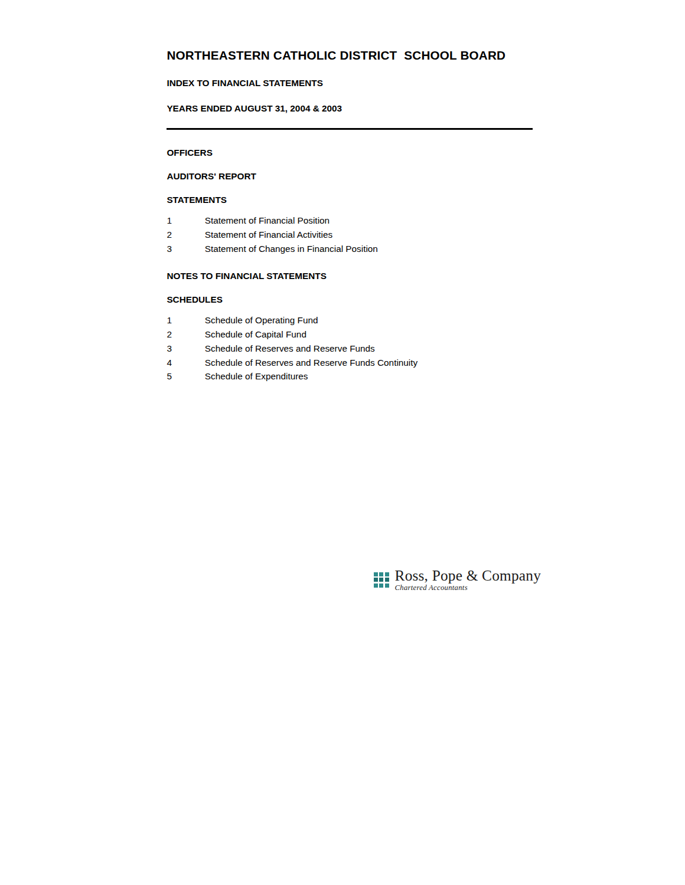NORTHEASTERN CATHOLIC DISTRICT SCHOOL BOARD
INDEX TO FINANCIAL STATEMENTS
YEARS ENDED AUGUST 31, 2004 & 2003
OFFICERS
AUDITORS' REPORT
STATEMENTS
1 Statement of Financial Position
2 Statement of Financial Activities
3 Statement of Changes in Financial Position
NOTES TO FINANCIAL STATEMENTS
SCHEDULES
1 Schedule of Operating Fund
2 Schedule of Capital Fund
3 Schedule of Reserves and Reserve Funds
4 Schedule of Reserves and Reserve Funds Continuity
5 Schedule of Expenditures
Ross, Pope & Company
Chartered Accountants